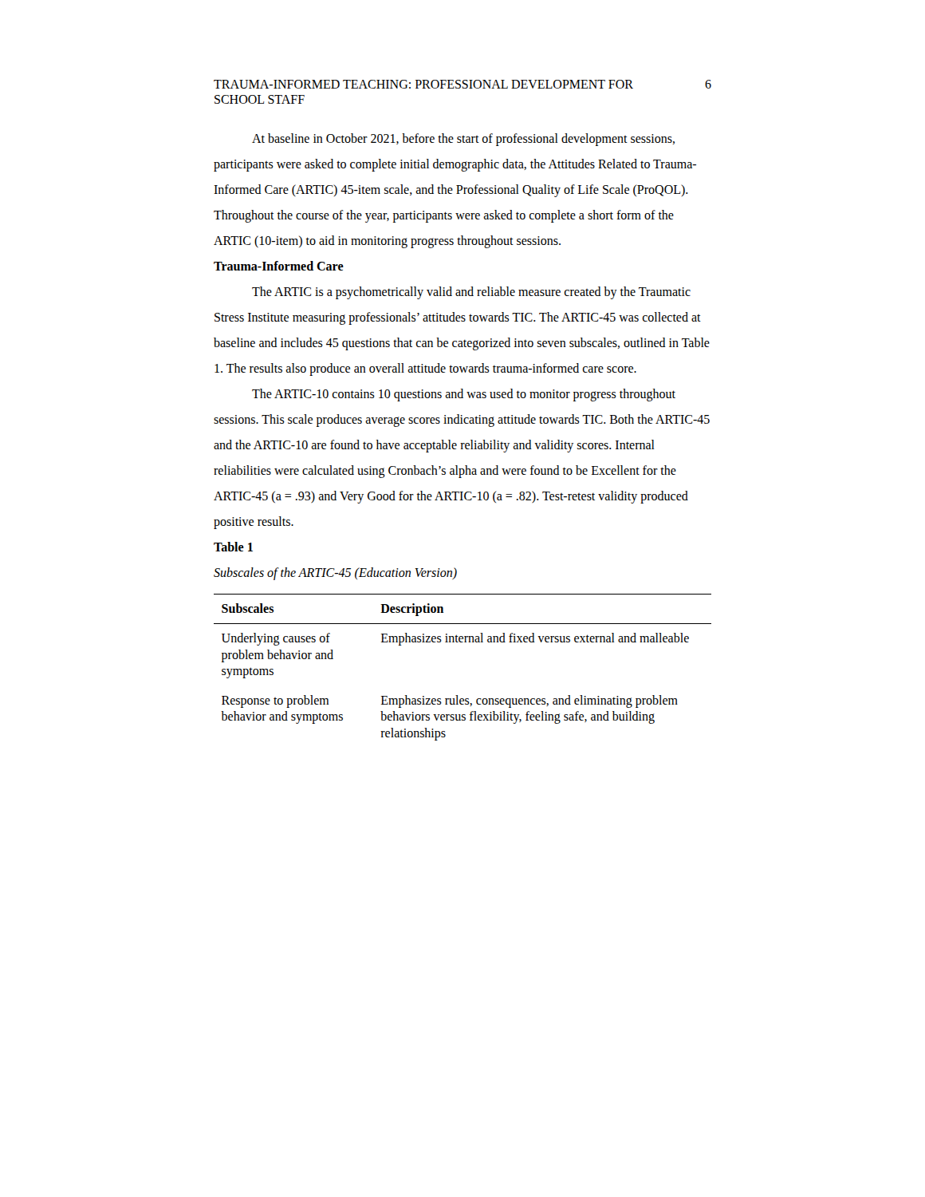Trauma-Informed Teaching: Professional Development for School Staff
6
At baseline in October 2021, before the start of professional development sessions, participants were asked to complete initial demographic data, the Attitudes Related to Trauma-Informed Care (ARTIC) 45-item scale, and the Professional Quality of Life Scale (ProQOL). Throughout the course of the year, participants were asked to complete a short form of the ARTIC (10-item) to aid in monitoring progress throughout sessions.
Trauma-Informed Care
The ARTIC is a psychometrically valid and reliable measure created by the Traumatic Stress Institute measuring professionals’ attitudes towards TIC. The ARTIC-45 was collected at baseline and includes 45 questions that can be categorized into seven subscales, outlined in Table 1. The results also produce an overall attitude towards trauma-informed care score.
The ARTIC-10 contains 10 questions and was used to monitor progress throughout sessions. This scale produces average scores indicating attitude towards TIC. Both the ARTIC-45 and the ARTIC-10 are found to have acceptable reliability and validity scores. Internal reliabilities were calculated using Cronbach’s alpha and were found to be Excellent for the ARTIC-45 (a = .93) and Very Good for the ARTIC-10 (a = .82). Test-retest validity produced positive results.
Table 1
Subscales of the ARTIC-45 (Education Version)
| Subscales | Description |
| --- | --- |
| Underlying causes of problem behavior and symptoms | Emphasizes internal and fixed versus external and malleable |
| Response to problem behavior and symptoms | Emphasizes rules, consequences, and eliminating problem behaviors versus flexibility, feeling safe, and building relationships |